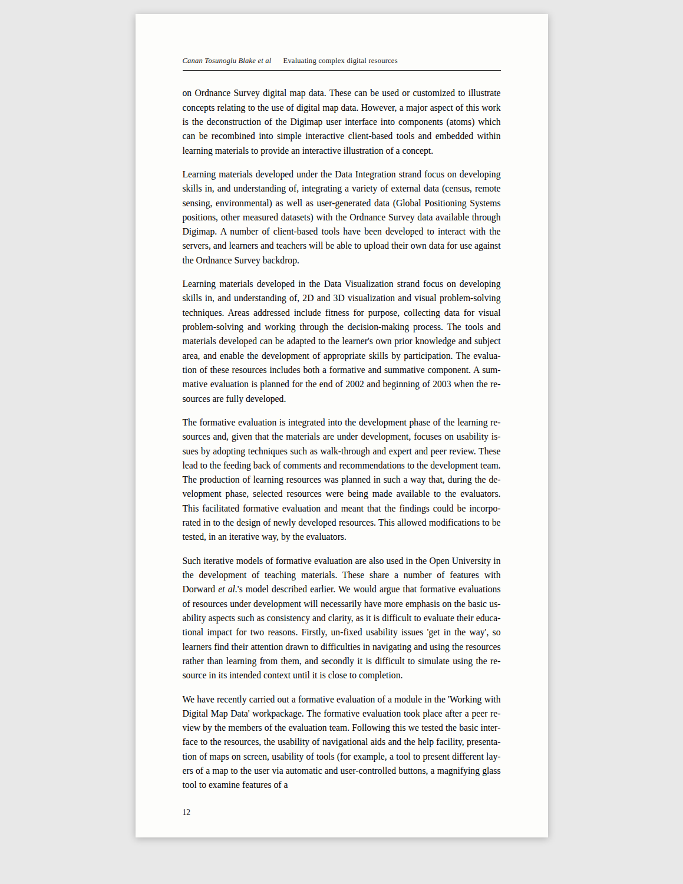Canan Tosunoglu Blake et al Evaluating complex digital resources
on Ordnance Survey digital map data. These can be used or customized to illustrate concepts relating to the use of digital map data. However, a major aspect of this work is the deconstruction of the Digimap user interface into components (atoms) which can be recombined into simple interactive client-based tools and embedded within learning materials to provide an interactive illustration of a concept.
Learning materials developed under the Data Integration strand focus on developing skills in, and understanding of, integrating a variety of external data (census, remote sensing, environmental) as well as user-generated data (Global Positioning Systems positions, other measured datasets) with the Ordnance Survey data available through Digimap. A number of client-based tools have been developed to interact with the servers, and learners and teachers will be able to upload their own data for use against the Ordnance Survey backdrop.
Learning materials developed in the Data Visualization strand focus on developing skills in, and understanding of, 2D and 3D visualization and visual problem-solving techniques. Areas addressed include fitness for purpose, collecting data for visual problem-solving and working through the decision-making process. The tools and materials developed can be adapted to the learner's own prior knowledge and subject area, and enable the development of appropriate skills by participation. The evaluation of these resources includes both a formative and summative component. A summative evaluation is planned for the end of 2002 and beginning of 2003 when the resources are fully developed.
The formative evaluation is integrated into the development phase of the learning resources and, given that the materials are under development, focuses on usability issues by adopting techniques such as walk-through and expert and peer review. These lead to the feeding back of comments and recommendations to the development team. The production of learning resources was planned in such a way that, during the development phase, selected resources were being made available to the evaluators. This facilitated formative evaluation and meant that the findings could be incorporated in to the design of newly developed resources. This allowed modifications to be tested, in an iterative way, by the evaluators.
Such iterative models of formative evaluation are also used in the Open University in the development of teaching materials. These share a number of features with Dorward et al.'s model described earlier. We would argue that formative evaluations of resources under development will necessarily have more emphasis on the basic usability aspects such as consistency and clarity, as it is difficult to evaluate their educational impact for two reasons. Firstly, un-fixed usability issues 'get in the way', so learners find their attention drawn to difficulties in navigating and using the resources rather than learning from them, and secondly it is difficult to simulate using the resource in its intended context until it is close to completion.
We have recently carried out a formative evaluation of a module in the 'Working with Digital Map Data' workpackage. The formative evaluation took place after a peer review by the members of the evaluation team. Following this we tested the basic interface to the resources, the usability of navigational aids and the help facility, presentation of maps on screen, usability of tools (for example, a tool to present different layers of a map to the user via automatic and user-controlled buttons, a magnifying glass tool to examine features of a
12